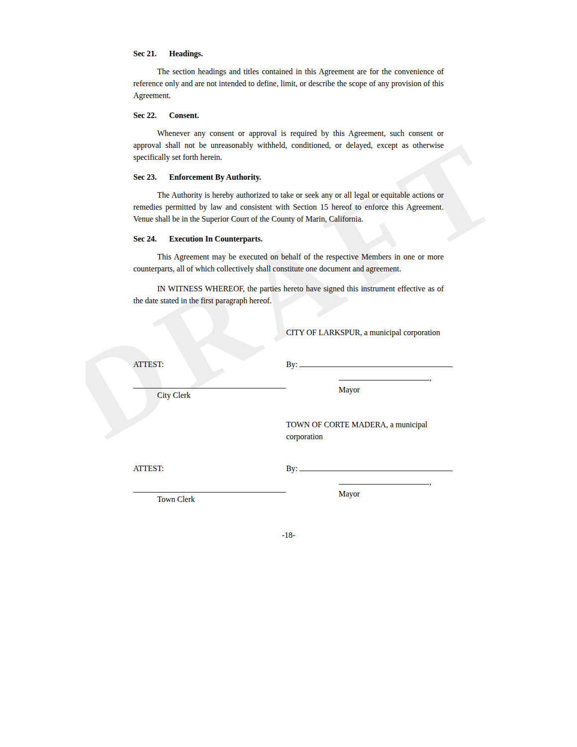DRAFT
Sec 21. Headings.
The section headings and titles contained in this Agreement are for the convenience of reference only and are not intended to define, limit, or describe the scope of any provision of this Agreement.
Sec 22. Consent.
Whenever any consent or approval is required by this Agreement, such consent or approval shall not be unreasonably withheld, conditioned, or delayed, except as otherwise specifically set forth herein.
Sec 23. Enforcement By Authority.
The Authority is hereby authorized to take or seek any or all legal or equitable actions or remedies permitted by law and consistent with Section 15 hereof to enforce this Agreement. Venue shall be in the Superior Court of the County of Marin, California.
Sec 24. Execution In Counterparts.
This Agreement may be executed on behalf of the respective Members in one or more counterparts, all of which collectively shall constitute one document and agreement.
IN WITNESS WHEREOF, the parties hereto have signed this instrument effective as of the date stated in the first paragraph hereof.
| | CITY OF LARKSPUR, a municipal corporation |
| ATTEST: City Clerk | By: , Mayor |
| | TOWN OF CORTE MADERA, a municipal corporation |
| ATTEST: Town Clerk | By: , Mayor |
-18-